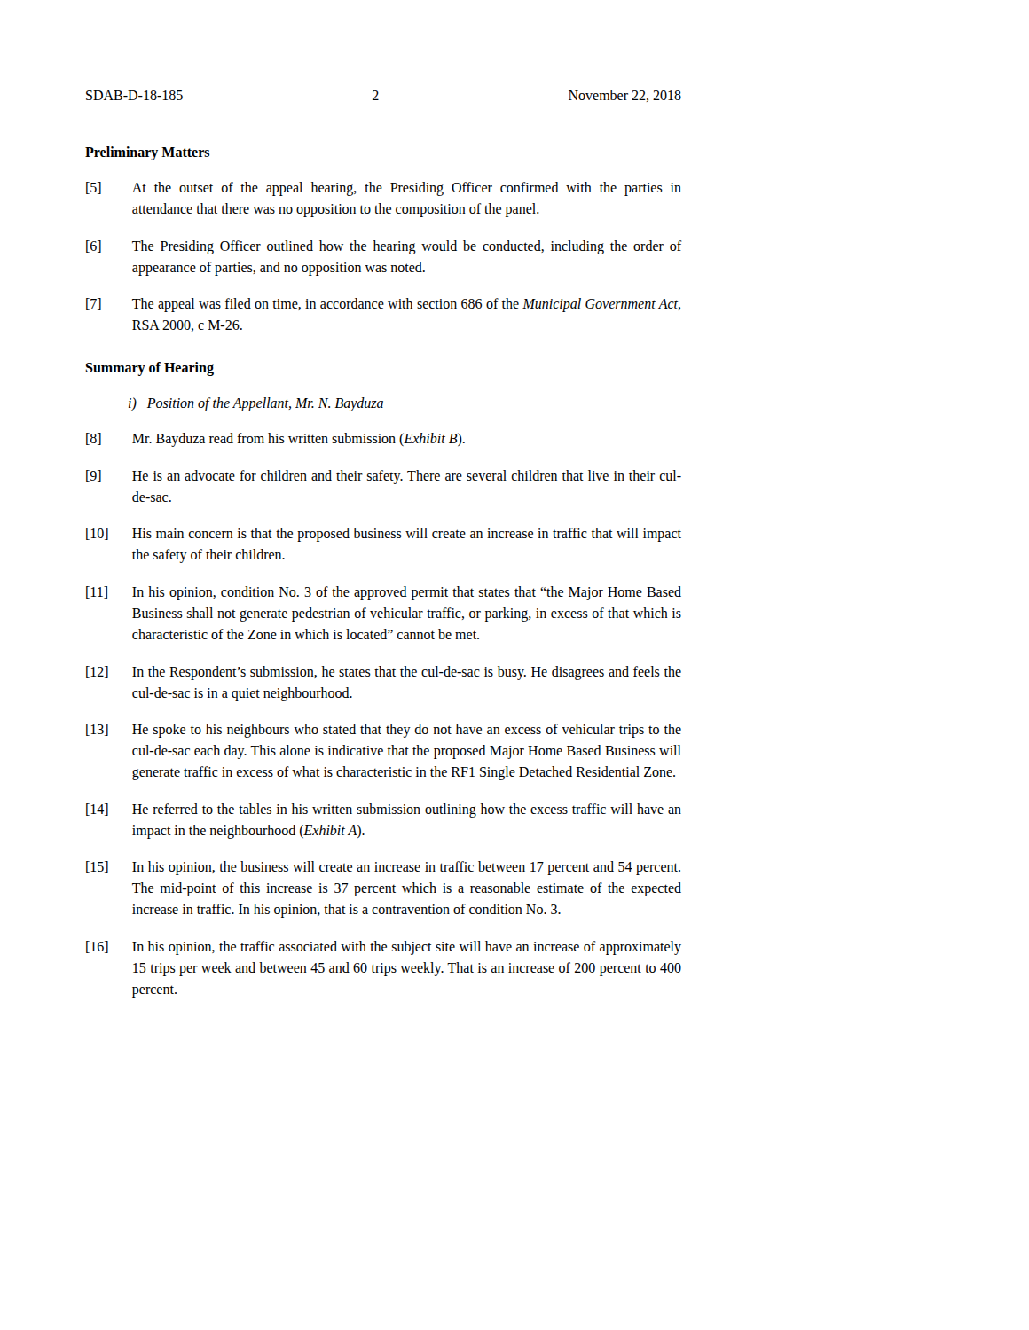SDAB-D-18-185
2
November 22, 2018
Preliminary Matters
[5]
At the outset of the appeal hearing, the Presiding Officer confirmed with the parties in attendance that there was no opposition to the composition of the panel.
[6]
The Presiding Officer outlined how the hearing would be conducted, including the order of appearance of parties, and no opposition was noted.
[7]
The appeal was filed on time, in accordance with section 686 of the Municipal Government Act, RSA 2000, c M-26.
Summary of Hearing
i) Position of the Appellant, Mr. N. Bayduza
[8]
Mr. Bayduza read from his written submission (Exhibit B).
[9]
He is an advocate for children and their safety. There are several children that live in their cul-de-sac.
[10]
His main concern is that the proposed business will create an increase in traffic that will impact the safety of their children.
[11]
In his opinion, condition No. 3 of the approved permit that states that “the Major Home Based Business shall not generate pedestrian of vehicular traffic, or parking, in excess of that which is characteristic of the Zone in which is located” cannot be met.
[12]
In the Respondent’s submission, he states that the cul-de-sac is busy. He disagrees and feels the cul-de-sac is in a quiet neighbourhood.
[13]
He spoke to his neighbours who stated that they do not have an excess of vehicular trips to the cul-de-sac each day. This alone is indicative that the proposed Major Home Based Business will generate traffic in excess of what is characteristic in the RF1 Single Detached Residential Zone.
[14]
He referred to the tables in his written submission outlining how the excess traffic will have an impact in the neighbourhood (Exhibit A).
[15]
In his opinion, the business will create an increase in traffic between 17 percent and 54 percent. The mid-point of this increase is 37 percent which is a reasonable estimate of the expected increase in traffic. In his opinion, that is a contravention of condition No. 3.
[16]
In his opinion, the traffic associated with the subject site will have an increase of approximately 15 trips per week and between 45 and 60 trips weekly. That is an increase of 200 percent to 400 percent.